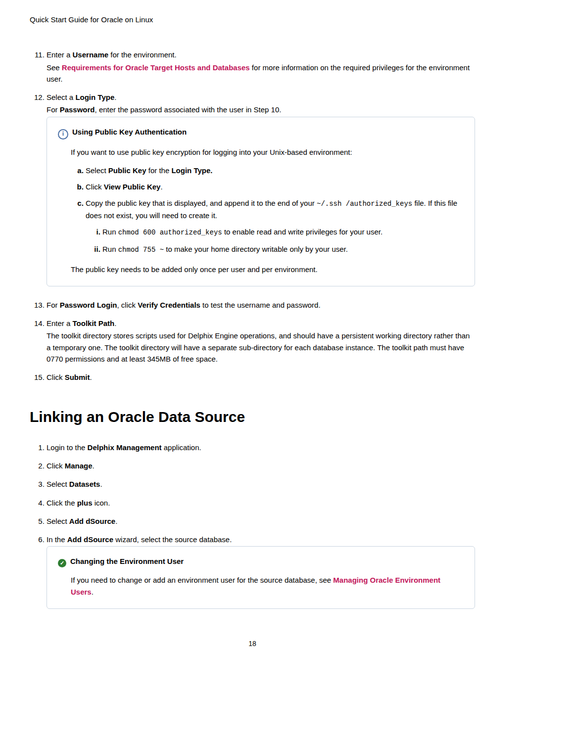Quick Start Guide for Oracle on Linux
Enter a Username for the environment.
See Requirements for Oracle Target Hosts and Databases for more information on the required privileges for the environment user.
Select a Login Type.
For Password, enter the password associated with the user in Step 10.
i Using Public Key Authentication
If you want to use public key encryption for logging into your Unix-based environment:
Select Public Key for the Login Type.
Click View Public Key.
Copy the public key that is displayed, and append it to the end of your ~/.ssh /authorized_keys file. If this file does not exist, you will need to create it.
Run chmod 600 authorized_keys to enable read and write privileges for your user.
Run chmod 755 ~ to make your home directory writable only by your user.
The public key needs to be added only once per user and per environment.
For Password Login, click Verify Credentials to test the username and password.
Enter a Toolkit Path.
The toolkit directory stores scripts used for Delphix Engine operations, and should have a persistent working directory rather than a temporary one. The toolkit directory will have a separate sub-directory for each database instance. The toolkit path must have 0770 permissions and at least 345MB of free space.
Click Submit.
Linking an Oracle Data Source
Login to the Delphix Management application.
Click Manage.
Select Datasets.
Click the plus icon.
Select Add dSource.
In the Add dSource wizard, select the source database.
✓Changing the Environment User
If you need to change or add an environment user for the source database, see Managing Oracle Environment Users.
18